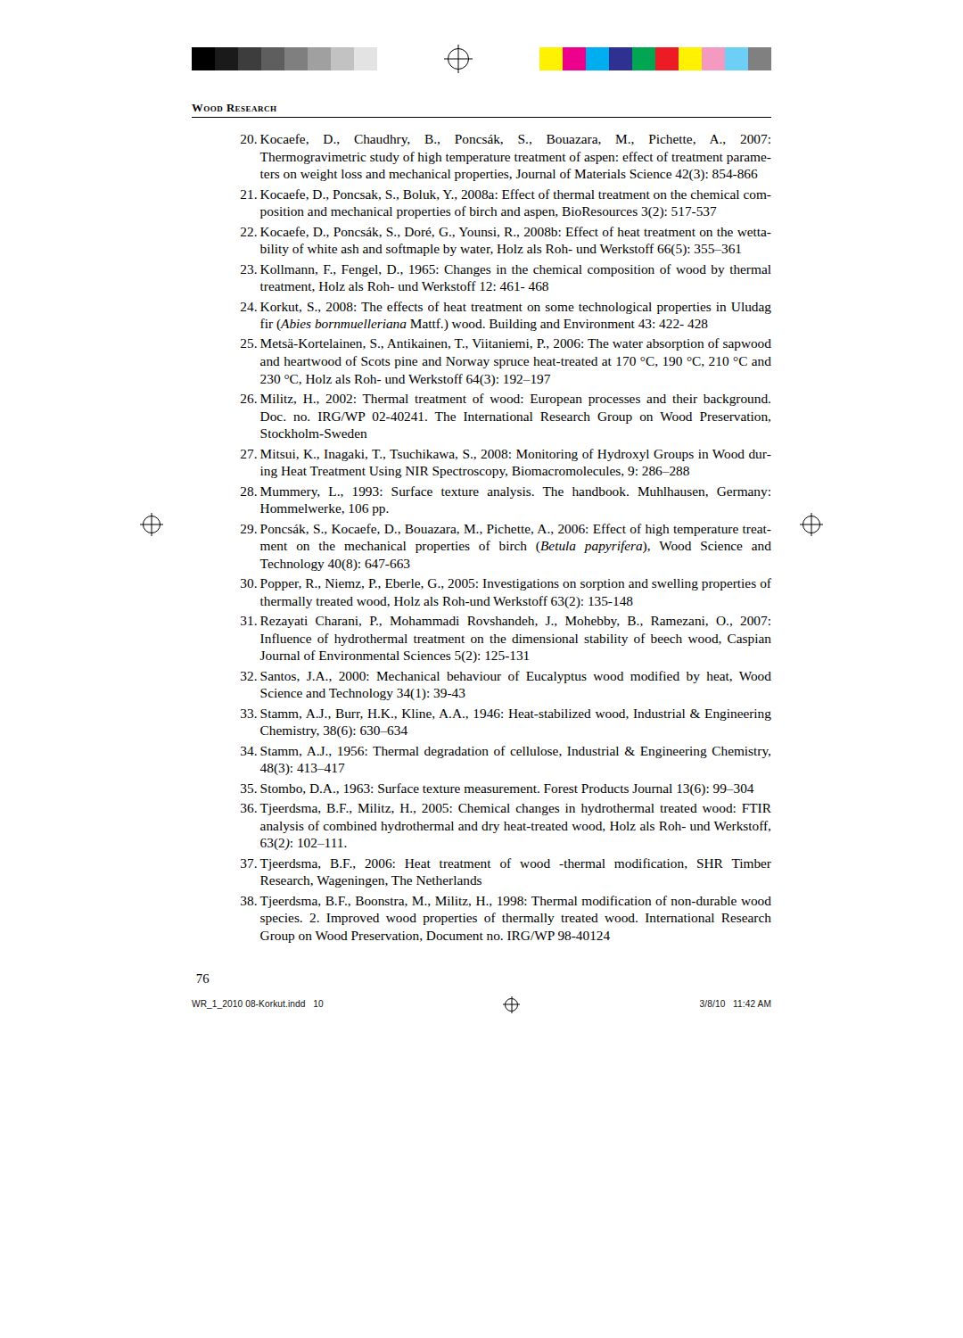Wood Research
Kocaefe, D., Chaudhry, B., Poncsák, S., Bouazara, M., Pichette, A., 2007: Thermogravimetric study of high temperature treatment of aspen: effect of treatment parameters on weight loss and mechanical properties, Journal of Materials Science 42(3): 854-866
Kocaefe, D., Poncsak, S., Boluk, Y., 2008a: Effect of thermal treatment on the chemical composition and mechanical properties of birch and aspen, BioResources 3(2): 517-537
Kocaefe, D., Poncsák, S., Doré, G., Younsi, R., 2008b: Effect of heat treatment on the wettability of white ash and softmaple by water, Holz als Roh- und Werkstoff 66(5): 355–361
Kollmann, F., Fengel, D., 1965: Changes in the chemical composition of wood by thermal treatment, Holz als Roh- und Werkstoff 12: 461- 468
Korkut, S., 2008: The effects of heat treatment on some technological properties in Uludag fir (Abies bornmuelleriana Mattf.) wood. Building and Environment 43: 422- 428
Metsä-Kortelainen, S., Antikainen, T., Viitaniemi, P., 2006: The water absorption of sapwood and heartwood of Scots pine and Norway spruce heat-treated at 170 °C, 190 °C, 210 °C and 230 °C, Holz als Roh- und Werkstoff 64(3): 192–197
Militz, H., 2002: Thermal treatment of wood: European processes and their background. Doc. no. IRG/WP 02-40241. The International Research Group on Wood Preservation, Stockholm-Sweden
Mitsui, K., Inagaki, T., Tsuchikawa, S., 2008: Monitoring of Hydroxyl Groups in Wood during Heat Treatment Using NIR Spectroscopy, Biomacromolecules, 9: 286–288
Mummery, L., 1993: Surface texture analysis. The handbook. Muhlhausen, Germany: Hommelwerke, 106 pp.
Poncsák, S., Kocaefe, D., Bouazara, M., Pichette, A., 2006: Effect of high temperature treatment on the mechanical properties of birch (Betula papyrifera), Wood Science and Technology 40(8): 647-663
Popper, R., Niemz, P., Eberle, G., 2005: Investigations on sorption and swelling properties of thermally treated wood, Holz als Roh-und Werkstoff 63(2): 135-148
Rezayati Charani, P., Mohammadi Rovshandeh, J., Mohebby, B., Ramezani, O., 2007: Influence of hydrothermal treatment on the dimensional stability of beech wood, Caspian Journal of Environmental Sciences 5(2): 125-131
Santos, J.A., 2000: Mechanical behaviour of Eucalyptus wood modified by heat, Wood Science and Technology 34(1): 39-43
Stamm, A.J., Burr, H.K., Kline, A.A., 1946: Heat-stabilized wood, Industrial & Engineering Chemistry, 38(6): 630–634
Stamm, A.J., 1956: Thermal degradation of cellulose, Industrial & Engineering Chemistry, 48(3): 413–417
Stombo, D.A., 1963: Surface texture measurement. Forest Products Journal 13(6): 99–304
Tjeerdsma, B.F., Militz, H., 2005: Chemical changes in hydrothermal treated wood: FTIR analysis of combined hydrothermal and dry heat-treated wood, Holz als Roh- und Werkstoff, 63(2): 102–111.
Tjeerdsma, B.F., 2006: Heat treatment of wood -thermal modification, SHR Timber Research, Wageningen, The Netherlands
Tjeerdsma, B.F., Boonstra, M., Militz, H., 1998: Thermal modification of non-durable wood species. 2. Improved wood properties of thermally treated wood. International Research Group on Wood Preservation, Document no. IRG/WP 98-40124
76
WR_1_2010 08-Korkut.indd 10
3/8/10 11:42 AM